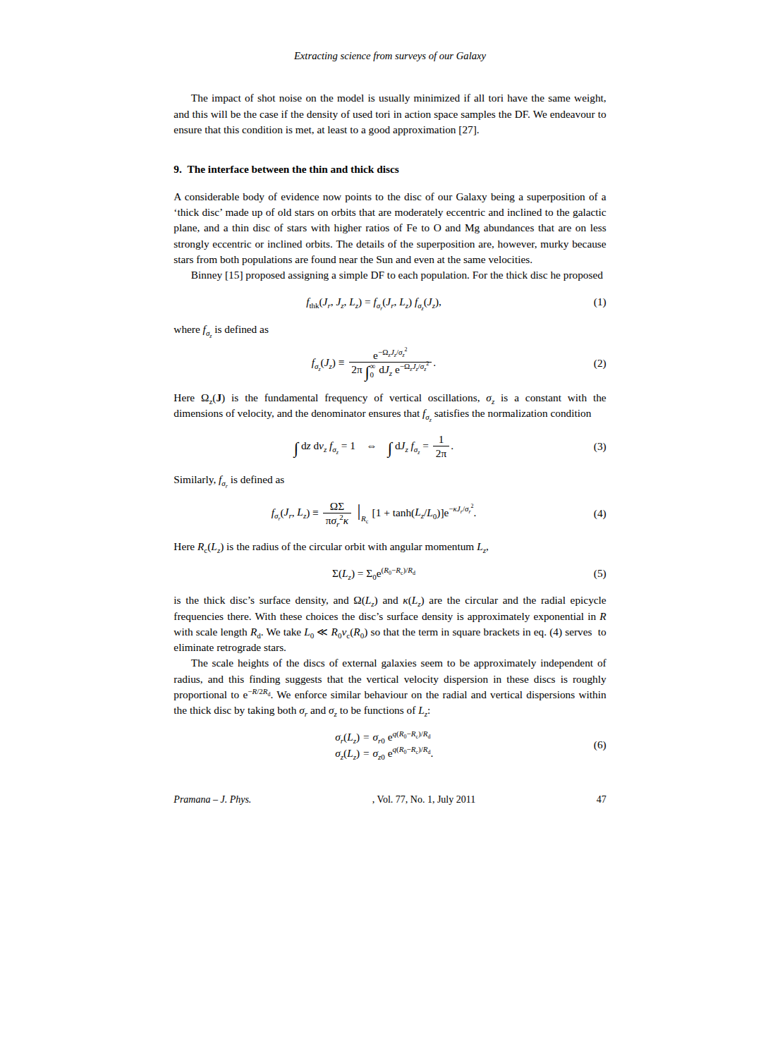Extracting science from surveys of our Galaxy
The impact of shot noise on the model is usually minimized if all tori have the same weight, and this will be the case if the density of used tori in action space samples the DF. We endeavour to ensure that this condition is met, at least to a good approximation [27].
9. The interface between the thin and thick discs
A considerable body of evidence now points to the disc of our Galaxy being a superposition of a ‘thick disc’ made up of old stars on orbits that are moderately eccentric and inclined to the galactic plane, and a thin disc of stars with higher ratios of Fe to O and Mg abundances that are on less strongly eccentric or inclined orbits. The details of the superposition are, however, murky because stars from both populations are found near the Sun and even at the same velocities.
Binney [15] proposed assigning a simple DF to each population. For the thick disc he proposed
fthk(Jr, Jz, Lz) = fσr(Jr, Lz) fσz(Jz),
(1)
where fσz is defined as
fσz(Jz) ≡ e−ΩzJz/σz2 2π ∫∞0 dJz e−ΩzJz/σz2 .
(2)
Here Ωz(J) is the fundamental frequency of vertical oscillations, σz is a constant with the dimensions of velocity, and the denominator ensures that fσz satisfies the normalization condition
∫ dz dvz fσz = 1 ⇔ ∫ dJz fσz = 12π.
(3)
Similarly, fσr is defined as
fσr(Jr, Lz) ≡ ΩΣ πσr2κ |Rc [1 + tanh(Lz/L0)]e−κJr/σr2.
(4)
Here Rc(Lz) is the radius of the circular orbit with angular momentum Lz,
Σ(Lz) = Σ0e(R0−Rc)/Rd
(5)
is the thick disc’s surface density, and Ω(Lz) and κ(Lz) are the circular and the radial epicycle frequencies there. With these choices the disc’s surface density is approximately exponential in R with scale length Rd. We take L0 ≪ R0vc(R0) so that the term in square brackets in eq. (4) serves to eliminate retrograde stars.
The scale heights of the discs of external galaxies seem to be approximately independent of radius, and this finding suggests that the vertical velocity dispersion in these discs is roughly proportional to e−R/2Rd. We enforce similar behaviour on the radial and vertical dispersions within the thick disc by taking both σr and σz to be functions of Lz:
σr(Lz)=σr0 eq(R0−Rc)/Rd σz(Lz)=σz0 eq(R0−Rc)/Rd.
(6)
Pramana – J. Phys., Vol. 77, No. 1, July 2011 47